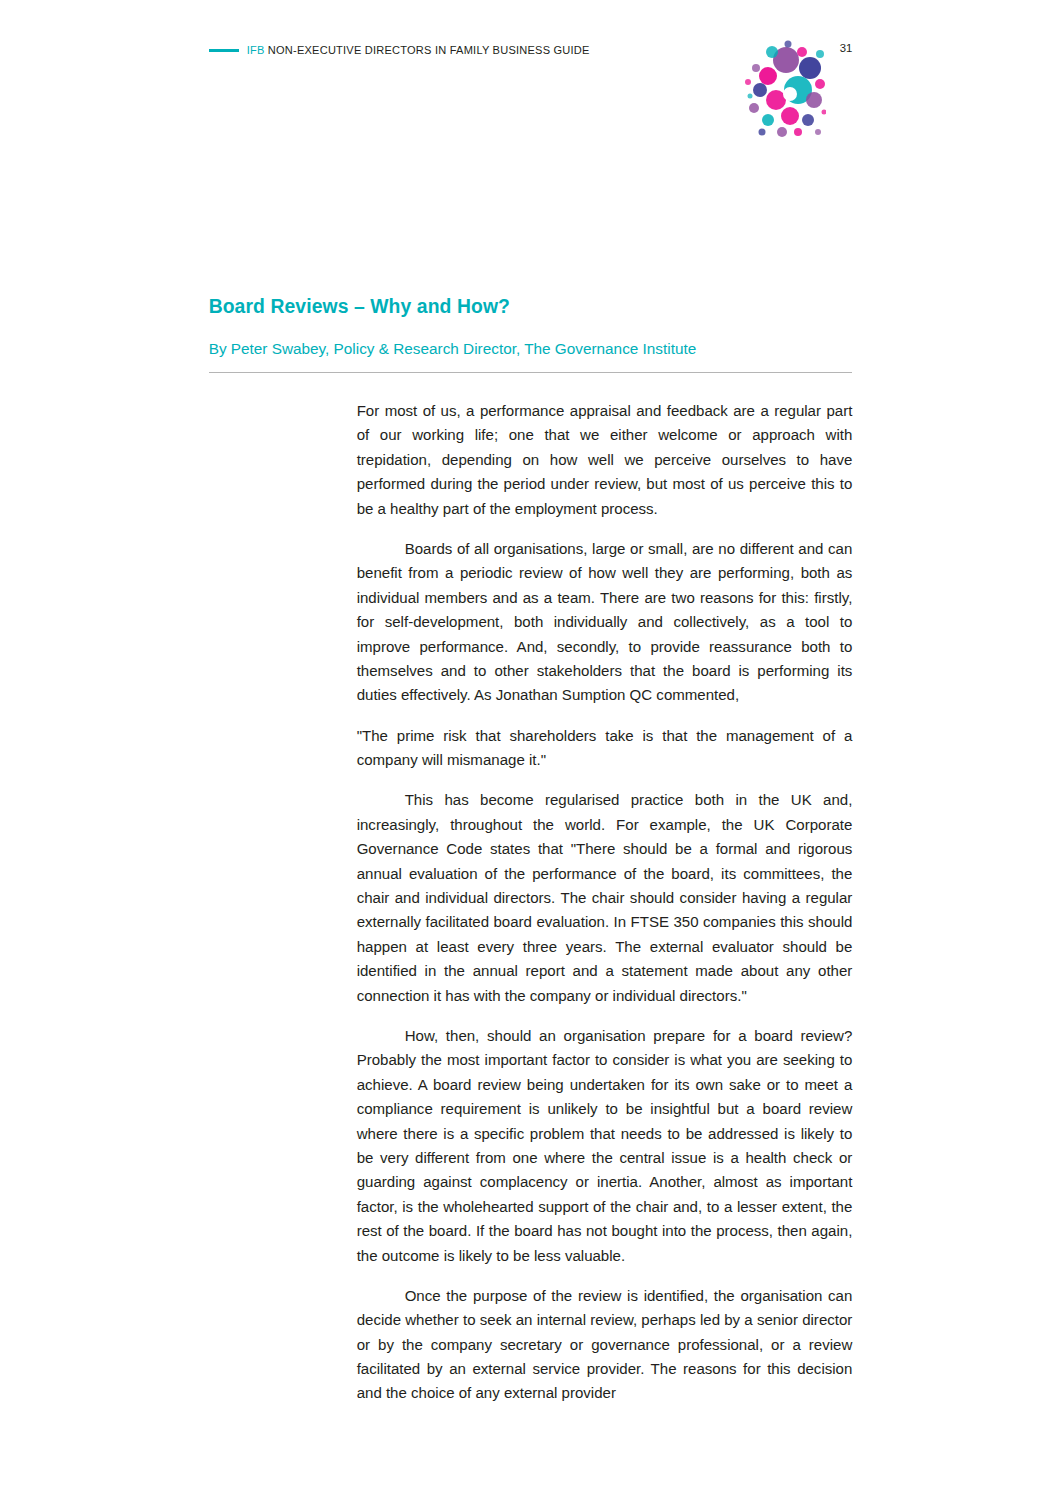IFB NON-EXECUTIVE DIRECTORS IN FAMILY BUSINESS GUIDE
31
Board Reviews – Why and How?
By Peter Swabey, Policy & Research Director, The Governance Institute
For most of us, a performance appraisal and feedback are a regular part of our working life; one that we either welcome or approach with trepidation, depending on how well we perceive ourselves to have performed during the period under review, but most of us perceive this to be a healthy part of the employment process.
Boards of all organisations, large or small, are no different and can benefit from a periodic review of how well they are performing, both as individual members and as a team. There are two reasons for this: firstly, for self-development, both individually and collectively, as a tool to improve performance. And, secondly, to provide reassurance both to themselves and to other stakeholders that the board is performing its duties effectively. As Jonathan Sumption QC commented,
"The prime risk that shareholders take is that the management of a company will mismanage it."
This has become regularised practice both in the UK and, increasingly, throughout the world. For example, the UK Corporate Governance Code states that "There should be a formal and rigorous annual evaluation of the performance of the board, its committees, the chair and individual directors. The chair should consider having a regular externally facilitated board evaluation. In FTSE 350 companies this should happen at least every three years. The external evaluator should be identified in the annual report and a statement made about any other connection it has with the company or individual directors."
How, then, should an organisation prepare for a board review? Probably the most important factor to consider is what you are seeking to achieve. A board review being undertaken for its own sake or to meet a compliance requirement is unlikely to be insightful but a board review where there is a specific problem that needs to be addressed is likely to be very different from one where the central issue is a health check or guarding against complacency or inertia. Another, almost as important factor, is the wholehearted support of the chair and, to a lesser extent, the rest of the board. If the board has not bought into the process, then again, the outcome is likely to be less valuable.
Once the purpose of the review is identified, the organisation can decide whether to seek an internal review, perhaps led by a senior director or by the company secretary or governance professional, or a review facilitated by an external service provider. The reasons for this decision and the choice of any external provider